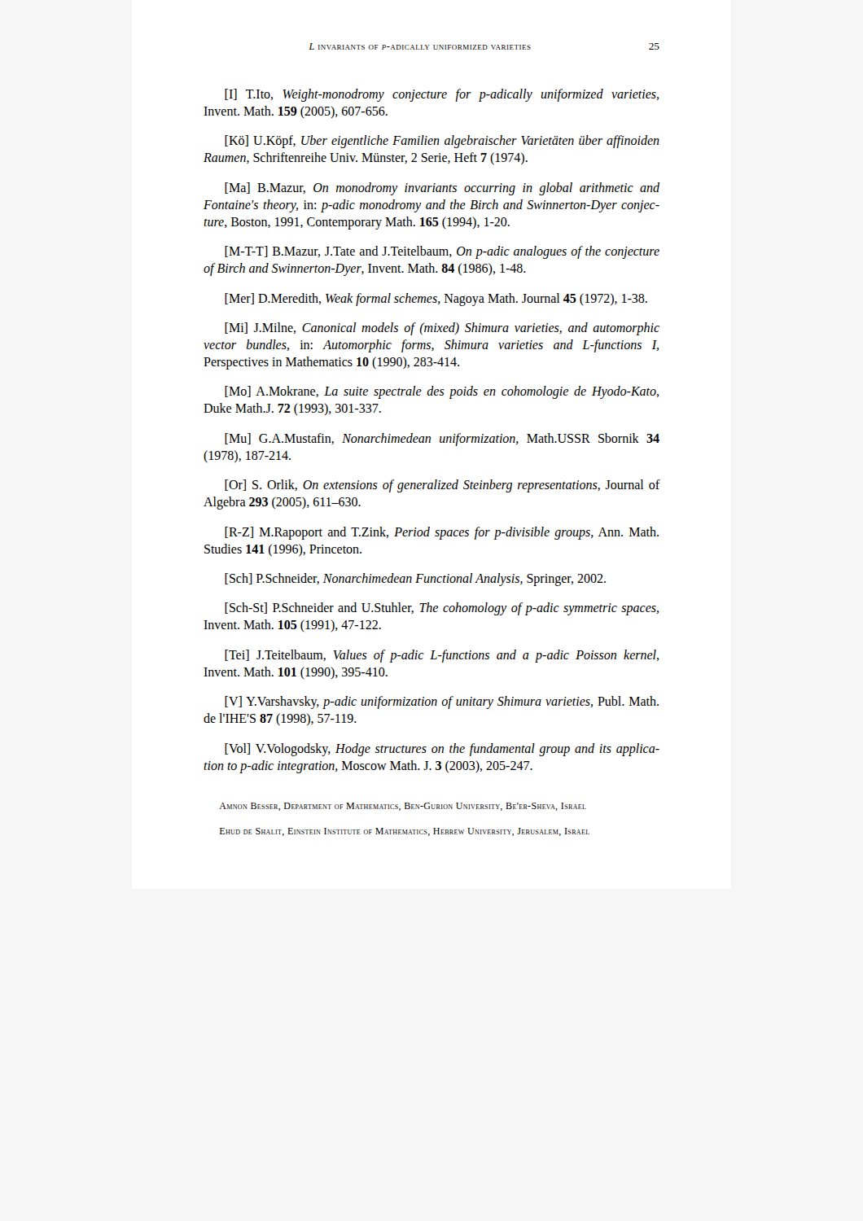L invariants of p-adically uniformized varieties 25
[I] T.Ito, Weight-monodromy conjecture for p-adically uniformized varieties, Invent. Math. 159 (2005), 607-656.
[Kö] U.Köpf, Uber eigentliche Familien algebraischer Varietäten über affinoiden Raumen, Schriftenreihe Univ. Münster, 2 Serie, Heft 7 (1974).
[Ma] B.Mazur, On monodromy invariants occurring in global arithmetic and Fontaine's theory, in: p-adic monodromy and the Birch and Swinnerton-Dyer conjecture, Boston, 1991, Contemporary Math. 165 (1994), 1-20.
[M-T-T] B.Mazur, J.Tate and J.Teitelbaum, On p-adic analogues of the conjecture of Birch and Swinnerton-Dyer, Invent. Math. 84 (1986), 1-48.
[Mer] D.Meredith, Weak formal schemes, Nagoya Math. Journal 45 (1972), 1-38.
[Mi] J.Milne, Canonical models of (mixed) Shimura varieties, and automorphic vector bundles, in: Automorphic forms, Shimura varieties and L-functions I, Perspectives in Mathematics 10 (1990), 283-414.
[Mo] A.Mokrane, La suite spectrale des poids en cohomologie de Hyodo-Kato, Duke Math.J. 72 (1993), 301-337.
[Mu] G.A.Mustafin, Nonarchimedean uniformization, Math.USSR Sbornik 34 (1978), 187-214.
[Or] S. Orlik, On extensions of generalized Steinberg representations, Journal of Algebra 293 (2005), 611–630.
[R-Z] M.Rapoport and T.Zink, Period spaces for p-divisible groups, Ann. Math. Studies 141 (1996), Princeton.
[Sch] P.Schneider, Nonarchimedean Functional Analysis, Springer, 2002.
[Sch-St] P.Schneider and U.Stuhler, The cohomology of p-adic symmetric spaces, Invent. Math. 105 (1991), 47-122.
[Tei] J.Teitelbaum, Values of p-adic L-functions and a p-adic Poisson kernel, Invent. Math. 101 (1990), 395-410.
[V] Y.Varshavsky, p-adic uniformization of unitary Shimura varieties, Publ. Math. de l'IHE'S 87 (1998), 57-119.
[Vol] V.Vologodsky, Hodge structures on the fundamental group and its application to p-adic integration, Moscow Math. J. 3 (2003), 205-247.
Amnon Besser, Department of Mathematics, Ben-Gurion University, Be'er-Sheva, Israel
Ehud de Shalit, Einstein Institute of Mathematics, Hebrew University, Jerusalem, Israel